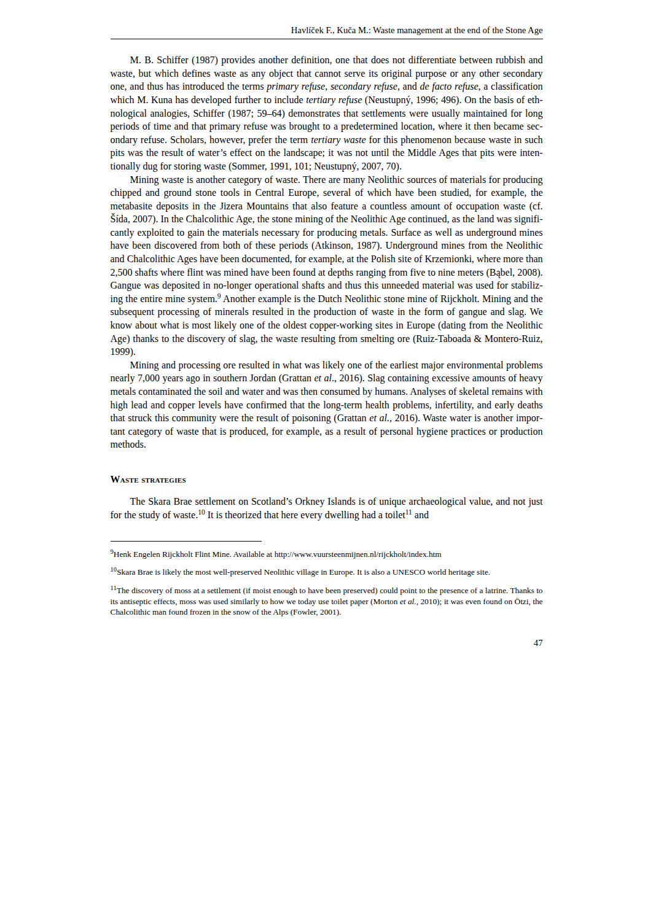Havlíček F., Kuča M.: Waste management at the end of the Stone Age
M. B. Schiffer (1987) provides another definition, one that does not differentiate between rubbish and waste, but which defines waste as any object that cannot serve its original purpose or any other secondary one, and thus has introduced the terms primary refuse, secondary refuse, and de facto refuse, a classification which M. Kuna has developed further to include tertiary refuse (Neustupný, 1996; 496). On the basis of ethnological analogies, Schiffer (1987; 59–64) demonstrates that settlements were usually maintained for long periods of time and that primary refuse was brought to a predetermined location, where it then became secondary refuse. Scholars, however, prefer the term tertiary waste for this phenomenon because waste in such pits was the result of water’s effect on the landscape; it was not until the Middle Ages that pits were intentionally dug for storing waste (Sommer, 1991, 101; Neustupný, 2007, 70).
Mining waste is another category of waste. There are many Neolithic sources of materials for producing chipped and ground stone tools in Central Europe, several of which have been studied, for example, the metabasite deposits in the Jizera Mountains that also feature a countless amount of occupation waste (cf. Šída, 2007). In the Chalcolithic Age, the stone mining of the Neolithic Age continued, as the land was significantly exploited to gain the materials necessary for producing metals. Surface as well as underground mines have been discovered from both of these periods (Atkinson, 1987). Underground mines from the Neolithic and Chalcolithic Ages have been documented, for example, at the Polish site of Krzemionki, where more than 2,500 shafts where flint was mined have been found at depths ranging from five to nine meters (Bąbel, 2008). Gangue was deposited in no-longer operational shafts and thus this unneeded material was used for stabilizing the entire mine system.9 Another example is the Dutch Neolithic stone mine of Rijckholt. Mining and the subsequent processing of minerals resulted in the production of waste in the form of gangue and slag. We know about what is most likely one of the oldest copper-working sites in Europe (dating from the Neolithic Age) thanks to the discovery of slag, the waste resulting from smelting ore (Ruiz-Taboada & Montero-Ruiz, 1999).
Mining and processing ore resulted in what was likely one of the earliest major environmental problems nearly 7,000 years ago in southern Jordan (Grattan et al., 2016). Slag containing excessive amounts of heavy metals contaminated the soil and water and was then consumed by humans. Analyses of skeletal remains with high lead and copper levels have confirmed that the long-term health problems, infertility, and early deaths that struck this community were the result of poisoning (Grattan et al., 2016). Waste water is another important category of waste that is produced, for example, as a result of personal hygiene practices or production methods.
Waste strategies
The Skara Brae settlement on Scotland’s Orkney Islands is of unique archaeological value, and not just for the study of waste.10 It is theorized that here every dwelling had a toilet11 and
9 Henk Engelen Rijckholt Flint Mine. Available at http://www.vuursteenmijnen.nl/rijckholt/index.htm
10 Skara Brae is likely the most well-preserved Neolithic village in Europe. It is also a UNESCO world heritage site.
11 The discovery of moss at a settlement (if moist enough to have been preserved) could point to the presence of a latrine. Thanks to its antiseptic effects, moss was used similarly to how we today use toilet paper (Morton et al., 2010); it was even found on Ötzi, the Chalcolithic man found frozen in the snow of the Alps (Fowler, 2001).
47